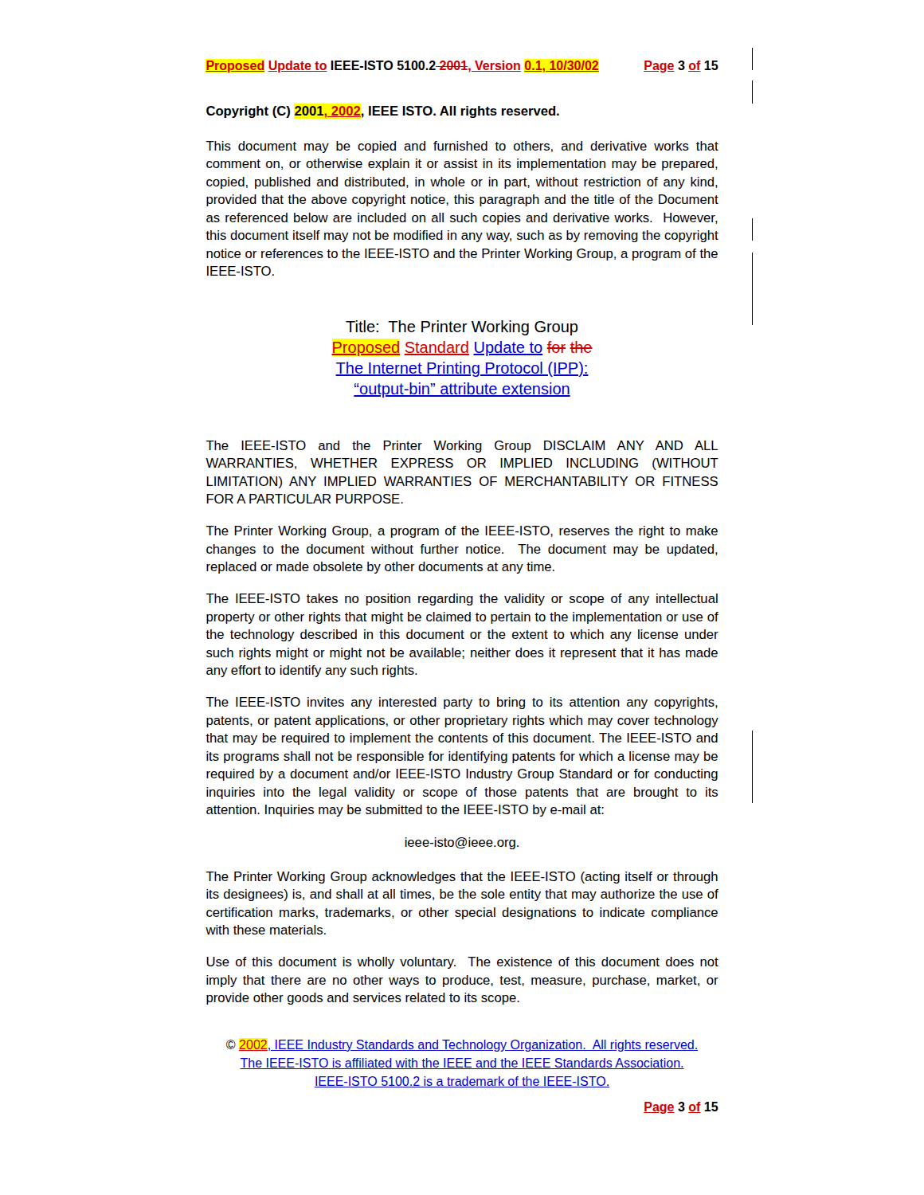Proposed Update to IEEE-ISTO 5100.2 2001, Version 0.1, 10/30/02 Page 3 of 15
Copyright (C) 2001, 2002, IEEE ISTO. All rights reserved.
This document may be copied and furnished to others, and derivative works that comment on, or otherwise explain it or assist in its implementation may be prepared, copied, published and distributed, in whole or in part, without restriction of any kind, provided that the above copyright notice, this paragraph and the title of the Document as referenced below are included on all such copies and derivative works. However, this document itself may not be modified in any way, such as by removing the copyright notice or references to the IEEE-ISTO and the Printer Working Group, a program of the IEEE-ISTO.
Title: The Printer Working Group
Proposed Standard Update to for the
The Internet Printing Protocol (IPP):
“output-bin” attribute extension
The IEEE-ISTO and the Printer Working Group DISCLAIM ANY AND ALL WARRANTIES, WHETHER EXPRESS OR IMPLIED INCLUDING (WITHOUT LIMITATION) ANY IMPLIED WARRANTIES OF MERCHANTABILITY OR FITNESS FOR A PARTICULAR PURPOSE.
The Printer Working Group, a program of the IEEE-ISTO, reserves the right to make changes to the document without further notice. The document may be updated, replaced or made obsolete by other documents at any time.
The IEEE-ISTO takes no position regarding the validity or scope of any intellectual property or other rights that might be claimed to pertain to the implementation or use of the technology described in this document or the extent to which any license under such rights might or might not be available; neither does it represent that it has made any effort to identify any such rights.
The IEEE-ISTO invites any interested party to bring to its attention any copyrights, patents, or patent applications, or other proprietary rights which may cover technology that may be required to implement the contents of this document. The IEEE-ISTO and its programs shall not be responsible for identifying patents for which a license may be required by a document and/or IEEE-ISTO Industry Group Standard or for conducting inquiries into the legal validity or scope of those patents that are brought to its attention. Inquiries may be submitted to the IEEE-ISTO by e-mail at:
ieee-isto@ieee.org.
The Printer Working Group acknowledges that the IEEE-ISTO (acting itself or through its designees) is, and shall at all times, be the sole entity that may authorize the use of certification marks, trademarks, or other special designations to indicate compliance with these materials.
Use of this document is wholly voluntary. The existence of this document does not imply that there are no other ways to produce, test, measure, purchase, market, or provide other goods and services related to its scope.
© 2002, IEEE Industry Standards and Technology Organization. All rights reserved. The IEEE-ISTO is affiliated with the IEEE and the IEEE Standards Association. IEEE-ISTO 5100.2 is a trademark of the IEEE-ISTO.
Page 3 of 15